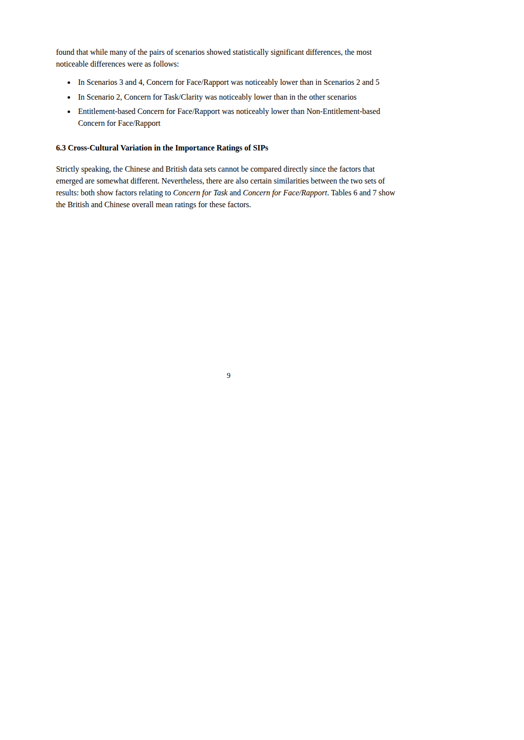found that while many of the pairs of scenarios showed statistically significant differences, the most noticeable differences were as follows:
In Scenarios 3 and 4, Concern for Face/Rapport was noticeably lower than in Scenarios 2 and 5
In Scenario 2, Concern for Task/Clarity was noticeably lower than in the other scenarios
Entitlement-based Concern for Face/Rapport was noticeably lower than Non-Entitlement-based Concern for Face/Rapport
6.3 Cross-Cultural Variation in the Importance Ratings of SIPs
Strictly speaking, the Chinese and British data sets cannot be compared directly since the factors that emerged are somewhat different. Nevertheless, there are also certain similarities between the two sets of results: both show factors relating to Concern for Task and Concern for Face/Rapport. Tables 6 and 7 show the British and Chinese overall mean ratings for these factors.
9